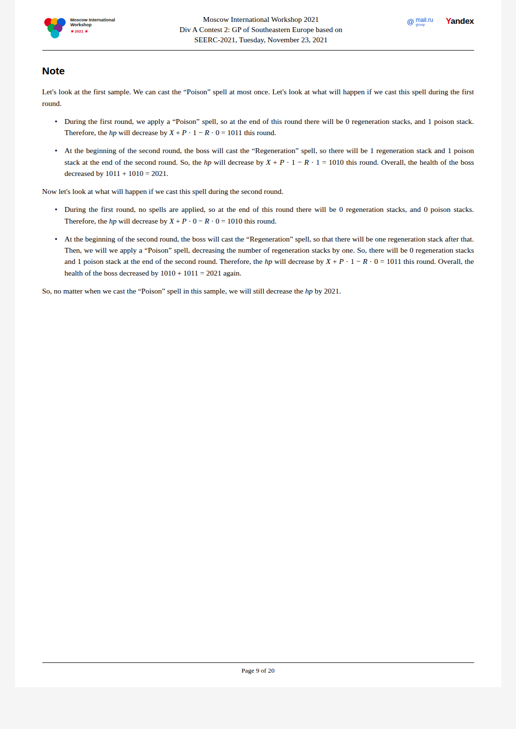Moscow International
Workshop
★ 2021 ★
Moscow International Workshop 2021
Div A Contest 2: GP of Southeastern Europe based on
SEERC-2021, Tuesday, November 23, 2021
@ mail.ru group
Yandex
Note
Let's look at the first sample. We can cast the “Poison” spell at most once. Let's look at what will happen if we cast this spell during the first round.
During the first round, we apply a “Poison” spell, so at the end of this round there will be 0 regeneration stacks, and 1 poison stack. Therefore, the hp will decrease by X + P · 1 − R · 0 = 1011 this round.
At the beginning of the second round, the boss will cast the “Regeneration” spell, so there will be 1 regeneration stack and 1 poison stack at the end of the second round. So, the hp will decrease by X + P · 1 − R · 1 = 1010 this round. Overall, the health of the boss decreased by 1011 + 1010 = 2021.
Now let's look at what will happen if we cast this spell during the second round.
During the first round, no spells are applied, so at the end of this round there will be 0 regeneration stacks, and 0 poison stacks. Therefore, the hp will decrease by X + P · 0 − R · 0 = 1010 this round.
At the beginning of the second round, the boss will cast the “Regeneration” spell, so that there will be one regeneration stack after that. Then, we will we apply a “Poison” spell, decreasing the number of regeneration stacks by one. So, there will be 0 regeneration stacks and 1 poison stack at the end of the second round. Therefore, the hp will decrease by X + P · 1 − R · 0 = 1011 this round. Overall, the health of the boss decreased by 1010 + 1011 = 2021 again.
So, no matter when we cast the “Poison” spell in this sample, we will still decrease the hp by 2021.
Page 9 of 20